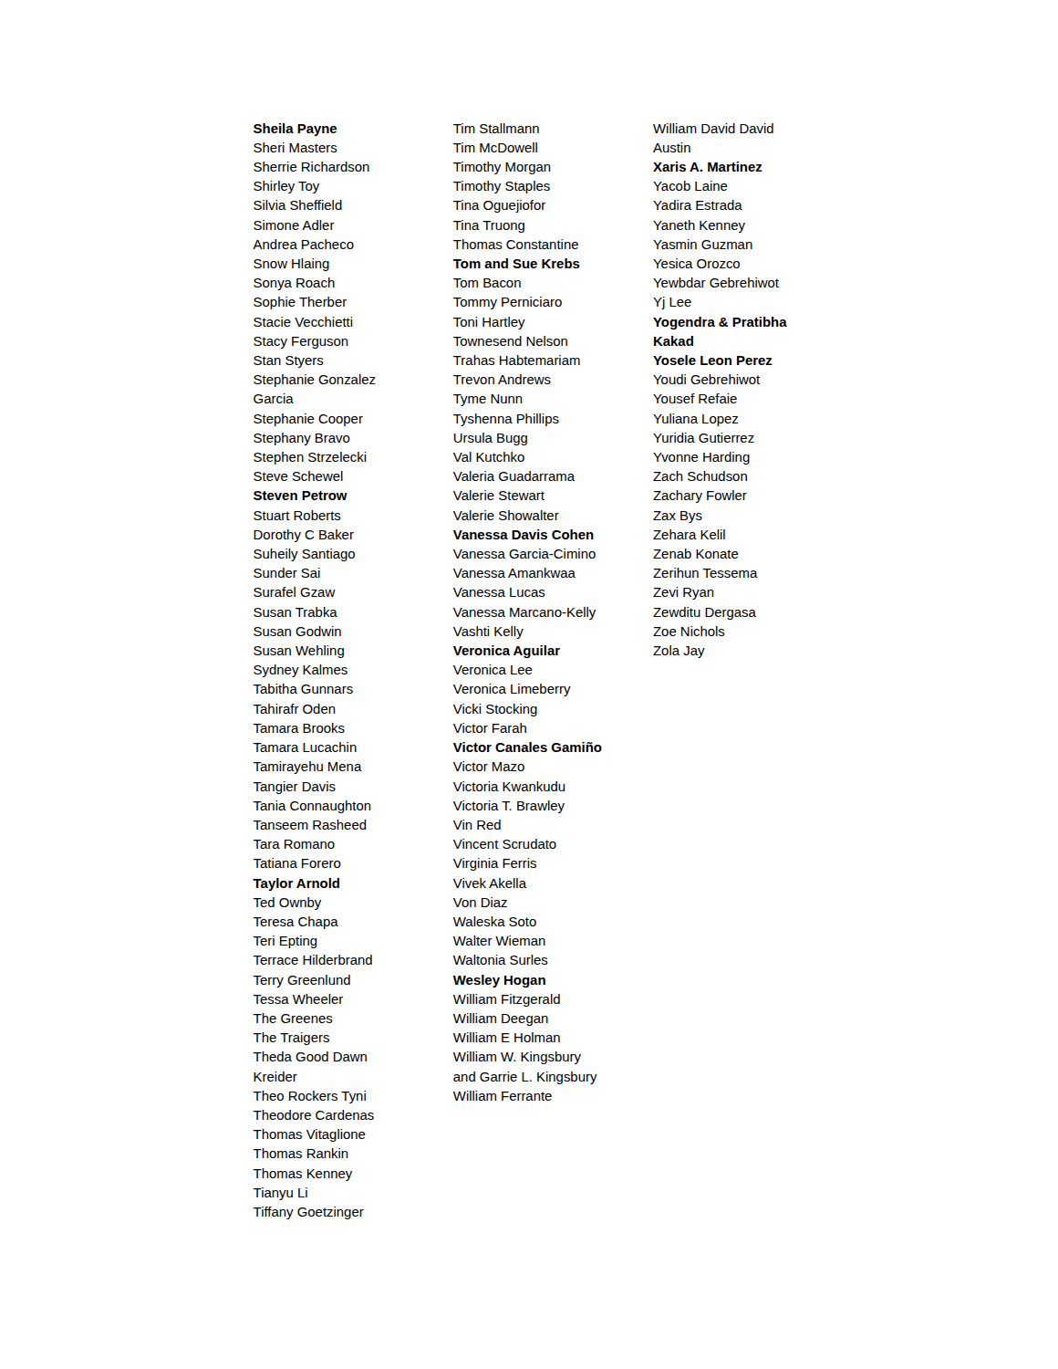Sheila Payne
Sheri Masters
Sherrie Richardson
Shirley Toy
Silvia Sheffield
Simone Adler
Andrea Pacheco
Snow Hlaing
Sonya Roach
Sophie Therber
Stacie Vecchietti
Stacy Ferguson
Stan Styers
Stephanie Gonzalez Garcia
Stephanie Cooper
Stephany Bravo
Stephen Strzelecki
Steve Schewel
Steven Petrow
Stuart Roberts
Dorothy C Baker
Suheily Santiago
Sunder Sai
Surafel Gzaw
Susan Trabka
Susan Godwin
Susan Wehling
Sydney Kalmes
Tabitha Gunnars
Tahirafr Oden
Tamara Brooks
Tamara Lucachin
Tamirayehu Mena
Tangier Davis
Tania Connaughton
Tanseem Rasheed
Tara Romano
Tatiana Forero
Taylor Arnold
Ted Ownby
Teresa Chapa
Teri Epting
Terrace Hilderbrand
Terry Greenlund
Tessa Wheeler
The Greenes
The Traigers
Theda Good Dawn Kreider
Theo Rockers Tyni
Theodore Cardenas
Thomas Vitaglione
Thomas Rankin
Thomas Kenney
Tianyu Li
Tiffany Goetzinger
Tim Stallmann
Tim McDowell
Timothy Morgan
Timothy Staples
Tina Oguejiofor
Tina Truong
Thomas Constantine
Tom and Sue Krebs
Tom Bacon
Tommy Perniciaro
Toni Hartley
Townesend Nelson
Trahas Habtemariam
Trevon Andrews
Tyme Nunn
Tyshenna Phillips
Ursula Bugg
Val Kutchko
Valeria Guadarrama
Valerie Stewart
Valerie Showalter
Vanessa Davis Cohen
Vanessa Garcia-Cimino
Vanessa Amankwaa
Vanessa Lucas
Vanessa Marcano-Kelly
Vashti Kelly
Veronica Aguilar
Veronica Lee
Veronica Limeberry
Vicki Stocking
Victor Farah
Victor Canales Gamiño
Victor Mazo
Victoria Kwankudu
Victoria T. Brawley
Vin Red
Vincent Scrudato
Virginia Ferris
Vivek Akella
Von Diaz
Waleska Soto
Walter Wieman
Waltonia Surles
Wesley Hogan
William Fitzgerald
William Deegan
William E Holman
William W. Kingsbury and Garrie L. Kingsbury
William Ferrante
William David David Austin
Xaris A. Martinez
Yacob Laine
Yadira Estrada
Yaneth Kenney
Yasmin Guzman
Yesica Orozco
Yewbdar Gebrehiwot
Yj Lee
Yogendra & Pratibha Kakad
Yosele Leon Perez
Youdi Gebrehiwot
Yousef Refaie
Yuliana Lopez
Yuridia Gutierrez
Yvonne Harding
Zach Schudson
Zachary Fowler
Zax Bys
Zehara Kelil
Zenab Konate
Zerihun Tessema
Zevi Ryan
Zewditu Dergasa
Zoe Nichols
Zola Jay